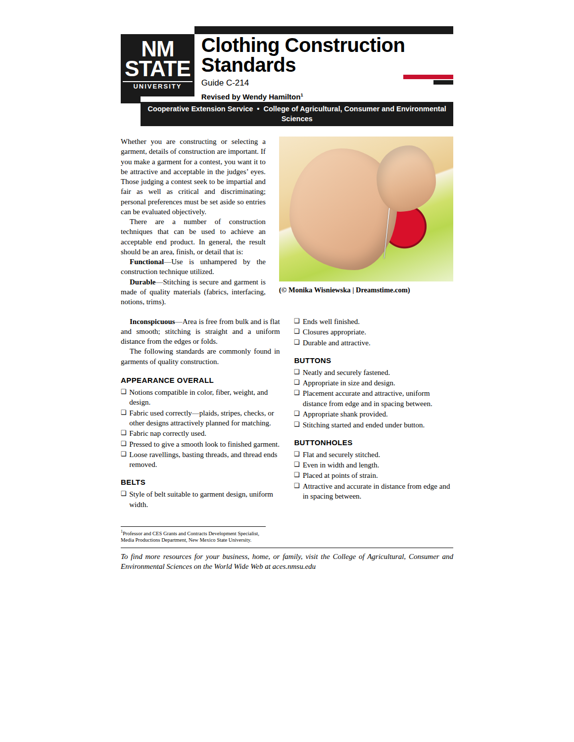NM STATE UNIVERSITY
Clothing Construction Standards
Guide C-214
Revised by Wendy Hamilton1
Cooperative Extension Service • College of Agricultural, Consumer and Environmental Sciences
Whether you are constructing or selecting a garment, details of construction are important. If you make a garment for a contest, you want it to be attractive and acceptable in the judges’ eyes. Those judging a contest seek to be impartial and fair as well as critical and discriminating; personal preferences must be set aside so entries can be evaluated objectively.
There are a number of construction techniques that can be used to achieve an acceptable end product. In general, the result should be an area, finish, or detail that is:
Functional—Use is unhampered by the construction technique utilized.
Durable—Stitching is secure and garment is made of quality materials (fabrics, interfacing, notions, trims).
(© Monika Wisniewska | Dreamstime.com)
Inconspicuous—Area is free from bulk and is flat and smooth; stitching is straight and a uniform distance from the edges or folds.
The following standards are commonly found in garments of quality construction.
APPEARANCE OVERALL
Notions compatible in color, fiber, weight, and design.
Fabric used correctly—plaids, stripes, checks, or other designs attractively planned for matching.
Fabric nap correctly used.
Pressed to give a smooth look to finished garment.
Loose ravellings, basting threads, and thread ends removed.
BELTS
Style of belt suitable to garment design, uniform width.
Ends well finished.
Closures appropriate.
Durable and attractive.
BUTTONS
Neatly and securely fastened.
Appropriate in size and design.
Placement accurate and attractive, uniform distance from edge and in spacing between.
Appropriate shank provided.
Stitching started and ended under button.
BUTTONHOLES
Flat and securely stitched.
Even in width and length.
Placed at points of strain.
Attractive and accurate in distance from edge and in spacing between.
1Professor and CES Grants and Contracts Development Specialist, Media Productions Department, New Mexico State University.
To find more resources for your business, home, or family, visit the College of Agricultural, Consumer and Environmental Sciences on the World Wide Web at aces.nmsu.edu